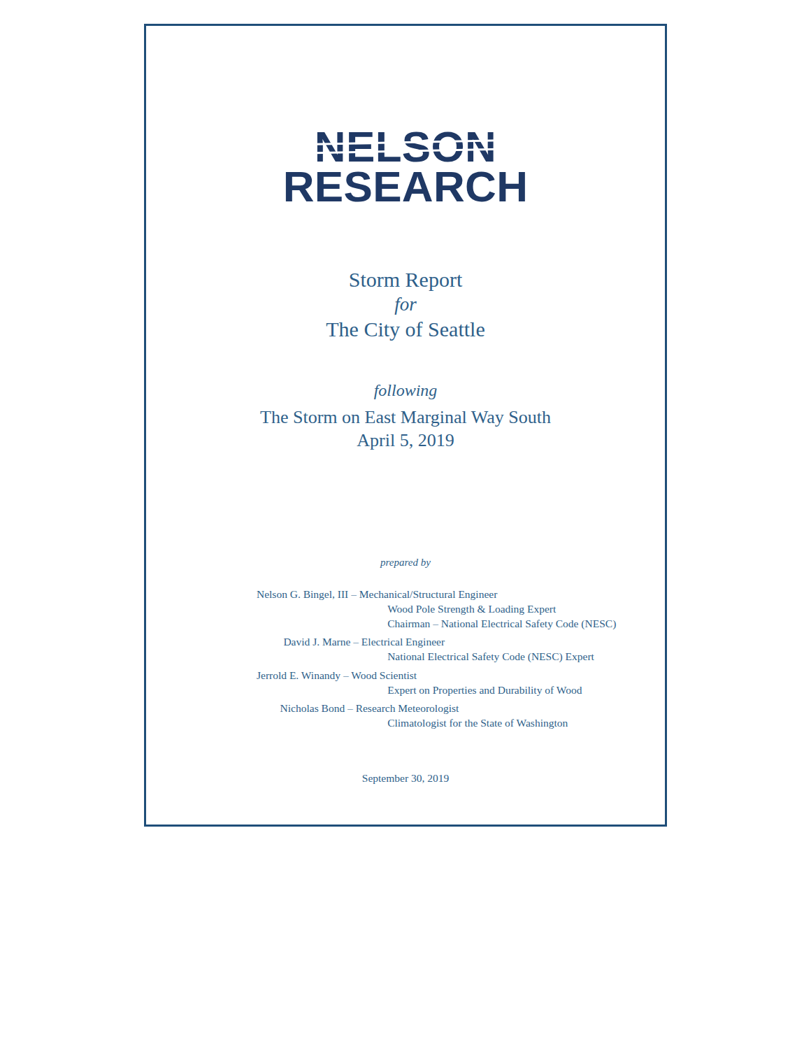NELSON RESEARCH
Storm Report for The City of Seattle
following The Storm on East Marginal Way South
April 5, 2019
prepared by
Nelson G. Bingel, III – Mechanical/Structural Engineer Wood Pole Strength & Loading Expert Chairman – National Electrical Safety Code (NESC)
David J. Marne – Electrical Engineer National Electrical Safety Code (NESC) Expert
Jerrold E. Winandy – Wood Scientist Expert on Properties and Durability of Wood
Nicholas Bond – Research Meteorologist Climatologist for the State of Washington
September 30, 2019